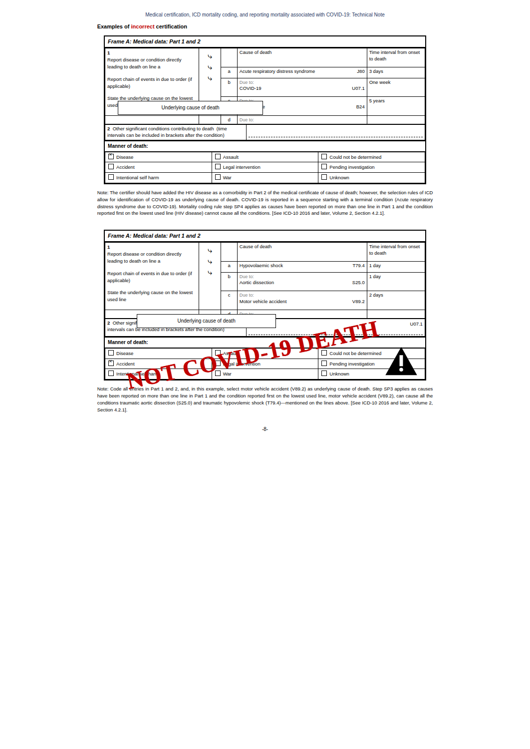Medical certification, ICD mortality coding, and reporting mortality associated with COVID-19: Technical Note
Examples of incorrect certification
Frame A: Medical data: Part 1 and 2
| 1 Report disease or condition directly leading to death on line a Report chain of events in due to order (if applicable) State the underlying cause on the lowest used line | ⤷ ⤷ ⤷ | | Cause of death | Time interval from onset to death |
| a | Acute respiratory distress syndrome J80 | 3 days |
| b | Due to: COVID-19 U07.1 | One week |
| c | Due to: HIV disease B24 | 5 years |
| | | d | Due to: | |
| 2 Other significant conditions contributing to death (time intervals can be included in brackets after the condition) | |
Manner of death:
| Disease | Assault | Could not be determined |
| Accident | Legal intervention | Pending investigation |
| Intentional self harm | War | Unknown |
Underlying cause of death
Note: The certifier should have added the HIV disease as a comorbidity in Part 2 of the medical certificate of cause of death; however, the selection rules of ICD allow for identification of COVID-19 as underlying cause of death. COVID-19 is reported in a sequence starting with a terminal condition (Acute respiratory distress syndrome due to COVID-19). Mortality coding rule step SP4 applies as causes have been reported on more than one line in Part 1 and the condition reported first on the lowest used line (HIV disease) cannot cause all the conditions. [See ICD-10 2016 and later, Volume 2, Section 4.2.1].
Frame A: Medical data: Part 1 and 2
| 1 Report disease or condition directly leading to death on line a Report chain of events in due to order (if applicable) State the underlying cause on the lowest used line | ⤷ ⤷ ⤷ | | Cause of death | Time interval from onset to death |
| a | Hypovolaemic shock T79.4 | 1 day |
| b | Due to: Aortic dissection S25.0 | 1 day |
| c | Due to: Motor vehicle accident V89.2 | 2 days |
| | | d | Due to: | |
| 2 Other significant conditions contributing to death (time intervals can be included in brackets after the condition) | COVID-19 U07.1 |
Manner of death:
| Disease | Assault | Could not be determined |
| Accident | Legal intervention | Pending investigation |
| Intentional self harm | War | Unknown |
Underlying cause of death
NOT COVID-19 DEATH
Note: Code all entries in Part 1 and 2, and, in this example, select motor vehicle accident (V89.2) as underlying cause of death. Step SP3 applies as causes have been reported on more than one line in Part 1 and the condition reported first on the lowest used line, motor vehicle accident (V89.2), can cause all the conditions traumatic aortic dissection (S25.0) and traumatic hypovolemic shock (T79.4)—mentioned on the lines above. [See ICD-10 2016 and later, Volume 2, Section 4.2.1].
-8-